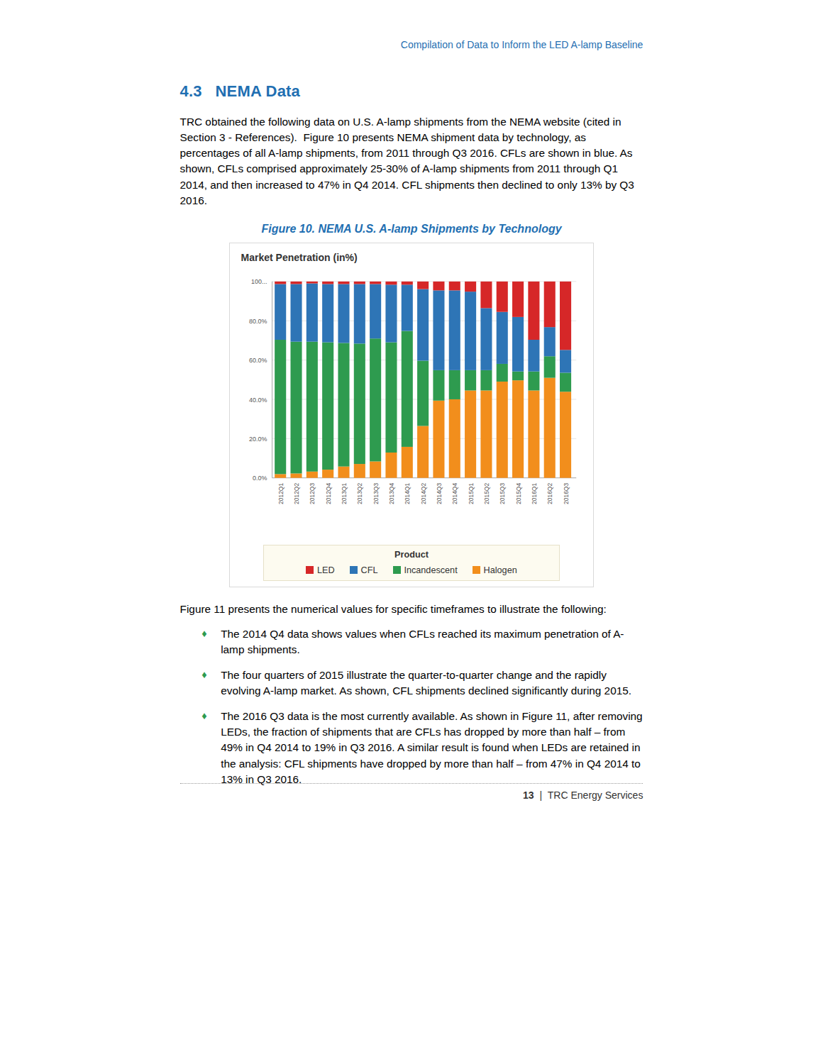Compilation of Data to Inform the LED A-lamp Baseline
4.3 NEMA Data
TRC obtained the following data on U.S. A-lamp shipments from the NEMA website (cited in Section 3 - References). Figure 10 presents NEMA shipment data by technology, as percentages of all A-lamp shipments, from 2011 through Q3 2016. CFLs are shown in blue. As shown, CFLs comprised approximately 25-30% of A-lamp shipments from 2011 through Q1 2014, and then increased to 47% in Q4 2014. CFL shipments then declined to only 13% by Q3 2016.
Figure 10. NEMA U.S. A-lamp Shipments by Technology
Market Penetration (in%)
100... 80.0% 60.0% 40.0% 20.0% 0.0% 2012Q1 2012Q2 2012Q3 2012Q4 2013Q1 2013Q2 2013Q3 2013Q4 2014Q1 2014Q2 2014Q3 2014Q4 2015Q1 2015Q2 2015Q3 2015Q4 2016Q1 2016Q2 2016Q3
Product
LED CFL Incandescent Halogen
Figure 11 presents the numerical values for specific timeframes to illustrate the following:
The 2014 Q4 data shows values when CFLs reached its maximum penetration of A-lamp shipments.
The four quarters of 2015 illustrate the quarter-to-quarter change and the rapidly evolving A-lamp market. As shown, CFL shipments declined significantly during 2015.
The 2016 Q3 data is the most currently available. As shown in Figure 11, after removing LEDs, the fraction of shipments that are CFLs has dropped by more than half – from 49% in Q4 2014 to 19% in Q3 2016. A similar result is found when LEDs are retained in the analysis: CFL shipments have dropped by more than half – from 47% in Q4 2014 to 13% in Q3 2016.
13 | TRC Energy Services